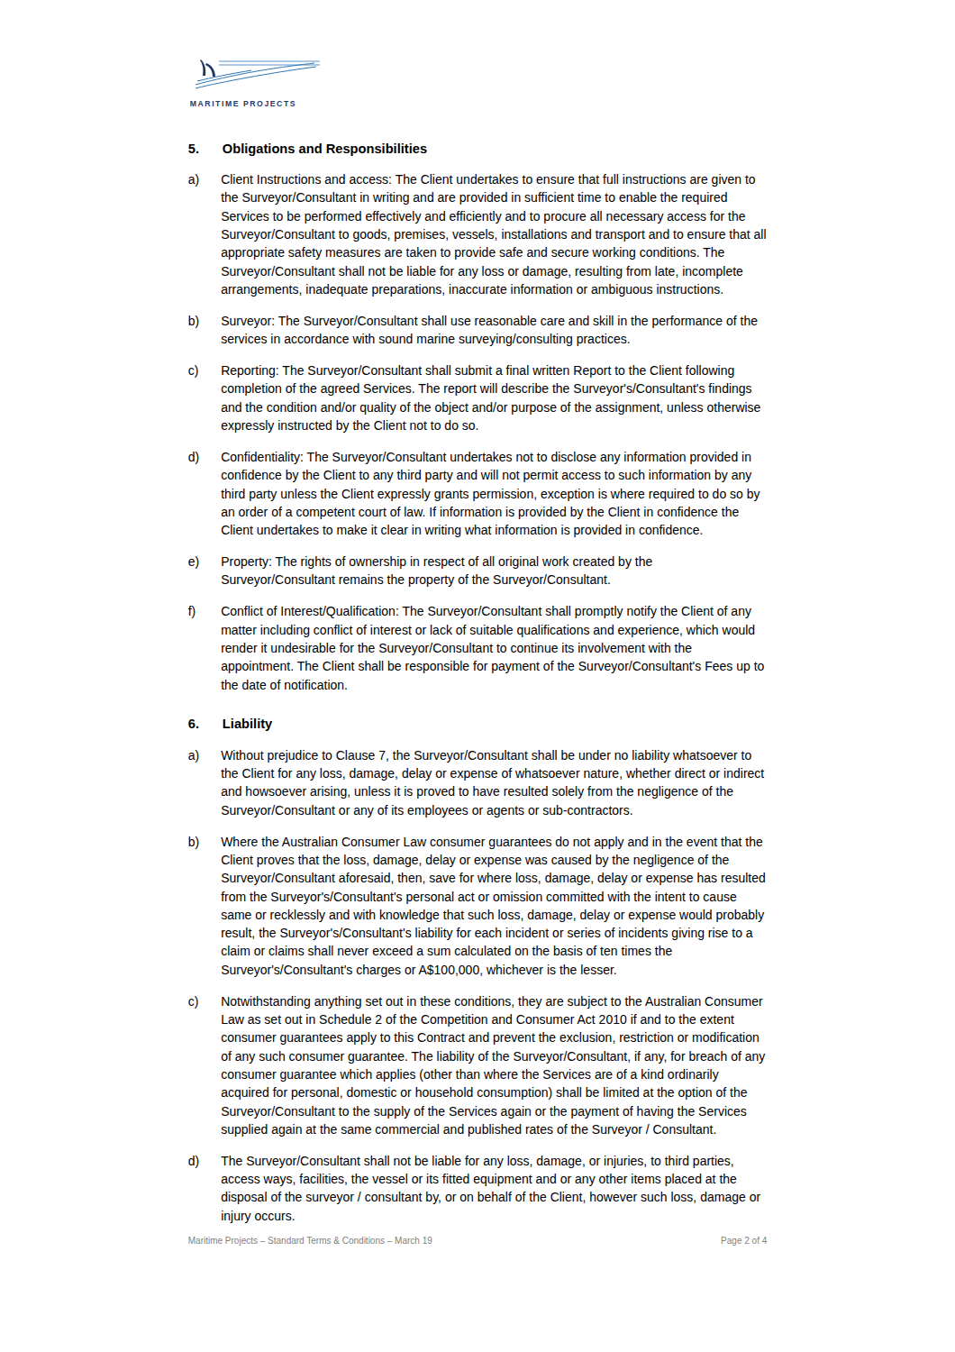MARITIME PROJECTS
5. Obligations and Responsibilities
a) Client Instructions and access: The Client undertakes to ensure that full instructions are given to the Surveyor/Consultant in writing and are provided in sufficient time to enable the required Services to be performed effectively and efficiently and to procure all necessary access for the Surveyor/Consultant to goods, premises, vessels, installations and transport and to ensure that all appropriate safety measures are taken to provide safe and secure working conditions. The Surveyor/Consultant shall not be liable for any loss or damage, resulting from late, incomplete arrangements, inadequate preparations, inaccurate information or ambiguous instructions.
b) Surveyor: The Surveyor/Consultant shall use reasonable care and skill in the performance of the services in accordance with sound marine surveying/consulting practices.
c) Reporting: The Surveyor/Consultant shall submit a final written Report to the Client following completion of the agreed Services. The report will describe the Surveyor's/Consultant's findings and the condition and/or quality of the object and/or purpose of the assignment, unless otherwise expressly instructed by the Client not to do so.
d) Confidentiality: The Surveyor/Consultant undertakes not to disclose any information provided in confidence by the Client to any third party and will not permit access to such information by any third party unless the Client expressly grants permission, exception is where required to do so by an order of a competent court of law. If information is provided by the Client in confidence the Client undertakes to make it clear in writing what information is provided in confidence.
e) Property: The rights of ownership in respect of all original work created by the Surveyor/Consultant remains the property of the Surveyor/Consultant.
f) Conflict of Interest/Qualification: The Surveyor/Consultant shall promptly notify the Client of any matter including conflict of interest or lack of suitable qualifications and experience, which would render it undesirable for the Surveyor/Consultant to continue its involvement with the appointment. The Client shall be responsible for payment of the Surveyor/Consultant's Fees up to the date of notification.
6. Liability
a) Without prejudice to Clause 7, the Surveyor/Consultant shall be under no liability whatsoever to the Client for any loss, damage, delay or expense of whatsoever nature, whether direct or indirect and howsoever arising, unless it is proved to have resulted solely from the negligence of the Surveyor/Consultant or any of its employees or agents or sub-contractors.
b) Where the Australian Consumer Law consumer guarantees do not apply and in the event that the Client proves that the loss, damage, delay or expense was caused by the negligence of the Surveyor/Consultant aforesaid, then, save for where loss, damage, delay or expense has resulted from the Surveyor's/Consultant's personal act or omission committed with the intent to cause same or recklessly and with knowledge that such loss, damage, delay or expense would probably result, the Surveyor's/Consultant's liability for each incident or series of incidents giving rise to a claim or claims shall never exceed a sum calculated on the basis of ten times the Surveyor's/Consultant's charges or A$100,000, whichever is the lesser.
c) Notwithstanding anything set out in these conditions, they are subject to the Australian Consumer Law as set out in Schedule 2 of the Competition and Consumer Act 2010 if and to the extent consumer guarantees apply to this Contract and prevent the exclusion, restriction or modification of any such consumer guarantee. The liability of the Surveyor/Consultant, if any, for breach of any consumer guarantee which applies (other than where the Services are of a kind ordinarily acquired for personal, domestic or household consumption) shall be limited at the option of the Surveyor/Consultant to the supply of the Services again or the payment of having the Services supplied again at the same commercial and published rates of the Surveyor / Consultant.
d) The Surveyor/Consultant shall not be liable for any loss, damage, or injuries, to third parties, access ways, facilities, the vessel or its fitted equipment and or any other items placed at the disposal of the surveyor / consultant by, or on behalf of the Client, however such loss, damage or injury occurs.
Maritime Projects – Standard Terms & Conditions – March 19 Page 2 of 4